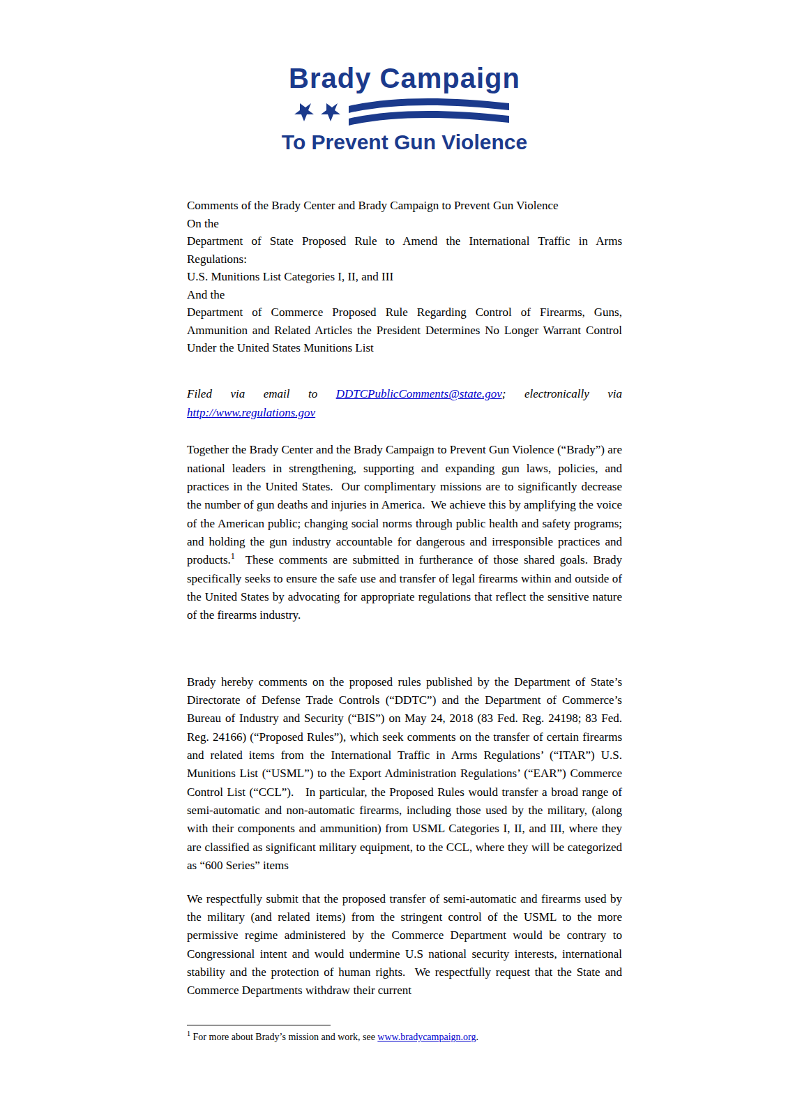Brady Campaign To Prevent Gun Violence
Comments of the Brady Center and Brady Campaign to Prevent Gun Violence
On the
Department of State Proposed Rule to Amend the International Traffic in Arms Regulations:
U.S. Munitions List Categories I, II, and III
And the
Department of Commerce Proposed Rule Regarding Control of Firearms, Guns, Ammunition and Related Articles the President Determines No Longer Warrant Control Under the United States Munitions List
Filed via email to DDTCPublicComments@state.gov; electronically via http://www.regulations.gov
Together the Brady Center and the Brady Campaign to Prevent Gun Violence (“Brady”) are national leaders in strengthening, supporting and expanding gun laws, policies, and practices in the United States. Our complimentary missions are to significantly decrease the number of gun deaths and injuries in America. We achieve this by amplifying the voice of the American public; changing social norms through public health and safety programs; and holding the gun industry accountable for dangerous and irresponsible practices and products.1 These comments are submitted in furtherance of those shared goals. Brady specifically seeks to ensure the safe use and transfer of legal firearms within and outside of the United States by advocating for appropriate regulations that reflect the sensitive nature of the firearms industry.
Brady hereby comments on the proposed rules published by the Department of State’s Directorate of Defense Trade Controls (“DDTC”) and the Department of Commerce’s Bureau of Industry and Security (“BIS”) on May 24, 2018 (83 Fed. Reg. 24198; 83 Fed. Reg. 24166) (“Proposed Rules”), which seek comments on the transfer of certain firearms and related items from the International Traffic in Arms Regulations’ (“ITAR”) U.S. Munitions List (“USML”) to the Export Administration Regulations’ (“EAR”) Commerce Control List (“CCL”). In particular, the Proposed Rules would transfer a broad range of semi-automatic and non-automatic firearms, including those used by the military, (along with their components and ammunition) from USML Categories I, II, and III, where they are classified as significant military equipment, to the CCL, where they will be categorized as “600 Series” items
We respectfully submit that the proposed transfer of semi-automatic and firearms used by the military (and related items) from the stringent control of the USML to the more permissive regime administered by the Commerce Department would be contrary to Congressional intent and would undermine U.S national security interests, international stability and the protection of human rights. We respectfully request that the State and Commerce Departments withdraw their current
1 For more about Brady’s mission and work, see www.bradycampaign.org.